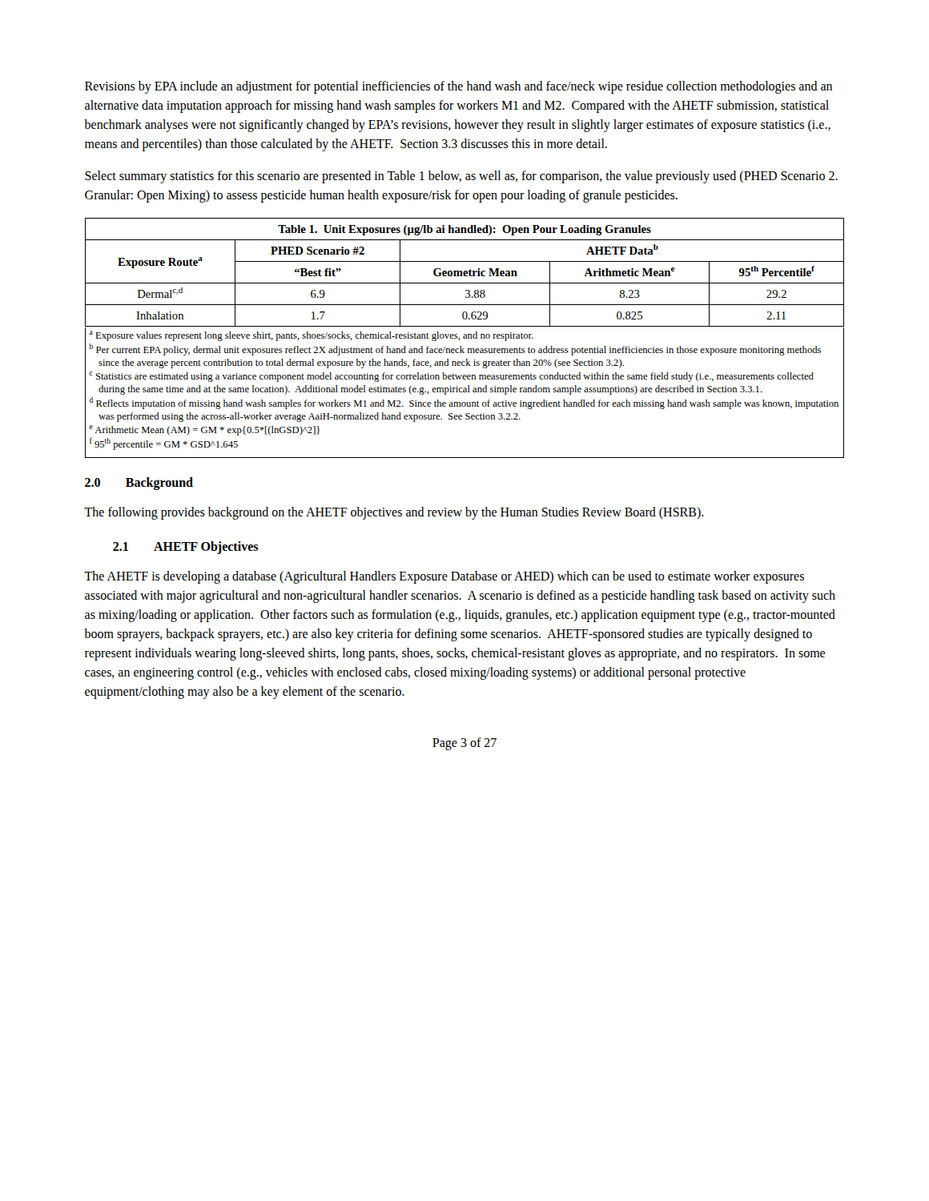Revisions by EPA include an adjustment for potential inefficiencies of the hand wash and face/neck wipe residue collection methodologies and an alternative data imputation approach for missing hand wash samples for workers M1 and M2. Compared with the AHETF submission, statistical benchmark analyses were not significantly changed by EPA’s revisions, however they result in slightly larger estimates of exposure statistics (i.e., means and percentiles) than those calculated by the AHETF. Section 3.3 discusses this in more detail.
Select summary statistics for this scenario are presented in Table 1 below, as well as, for comparison, the value previously used (PHED Scenario 2. Granular: Open Mixing) to assess pesticide human health exposure/risk for open pour loading of granule pesticides.
Table 1. Unit Exposures (µg/lb ai handled): Open Pour Loading Granules
| Exposure Route a | PHED Scenario #2 | AHETF Data b |
| --- | --- | --- |
| “Best fit” | Geometric Mean | Arithmetic Mean e | 95 th Percentile f |
| Dermal c,d | 6.9 | 3.88 | 8.23 | 29.2 |
| Inhalation | 1.7 | 0.629 | 0.825 | 2.11 |
a Exposure values represent long sleeve shirt, pants, shoes/socks, chemical-resistant gloves, and no respirator.
b Per current EPA policy, dermal unit exposures reflect 2X adjustment of hand and face/neck measurements to address potential inefficiencies in those exposure monitoring methods since the average percent contribution to total dermal exposure by the hands, face, and neck is greater than 20% (see Section 3.2).
c Statistics are estimated using a variance component model accounting for correlation between measurements conducted within the same field study (i.e., measurements collected during the same time and at the same location). Additional model estimates (e.g., empirical and simple random sample assumptions) are described in Section 3.3.1.
d Reflects imputation of missing hand wash samples for workers M1 and M2. Since the amount of active ingredient handled for each missing hand wash sample was known, imputation was performed using the across-all-worker average AaiH-normalized hand exposure. See Section 3.2.2.
e Arithmetic Mean (AM) = GM * exp{0.5*[(lnGSD)^2]}
f 95th percentile = GM * GSD^1.645
2.0 Background
The following provides background on the AHETF objectives and review by the Human Studies Review Board (HSRB).
2.1 AHETF Objectives
The AHETF is developing a database (Agricultural Handlers Exposure Database or AHED) which can be used to estimate worker exposures associated with major agricultural and non-agricultural handler scenarios. A scenario is defined as a pesticide handling task based on activity such as mixing/loading or application. Other factors such as formulation (e.g., liquids, granules, etc.) application equipment type (e.g., tractor-mounted boom sprayers, backpack sprayers, etc.) are also key criteria for defining some scenarios. AHETF-sponsored studies are typically designed to represent individuals wearing long-sleeved shirts, long pants, shoes, socks, chemical-resistant gloves as appropriate, and no respirators. In some cases, an engineering control (e.g., vehicles with enclosed cabs, closed mixing/loading systems) or additional personal protective equipment/clothing may also be a key element of the scenario.
Page 3 of 27